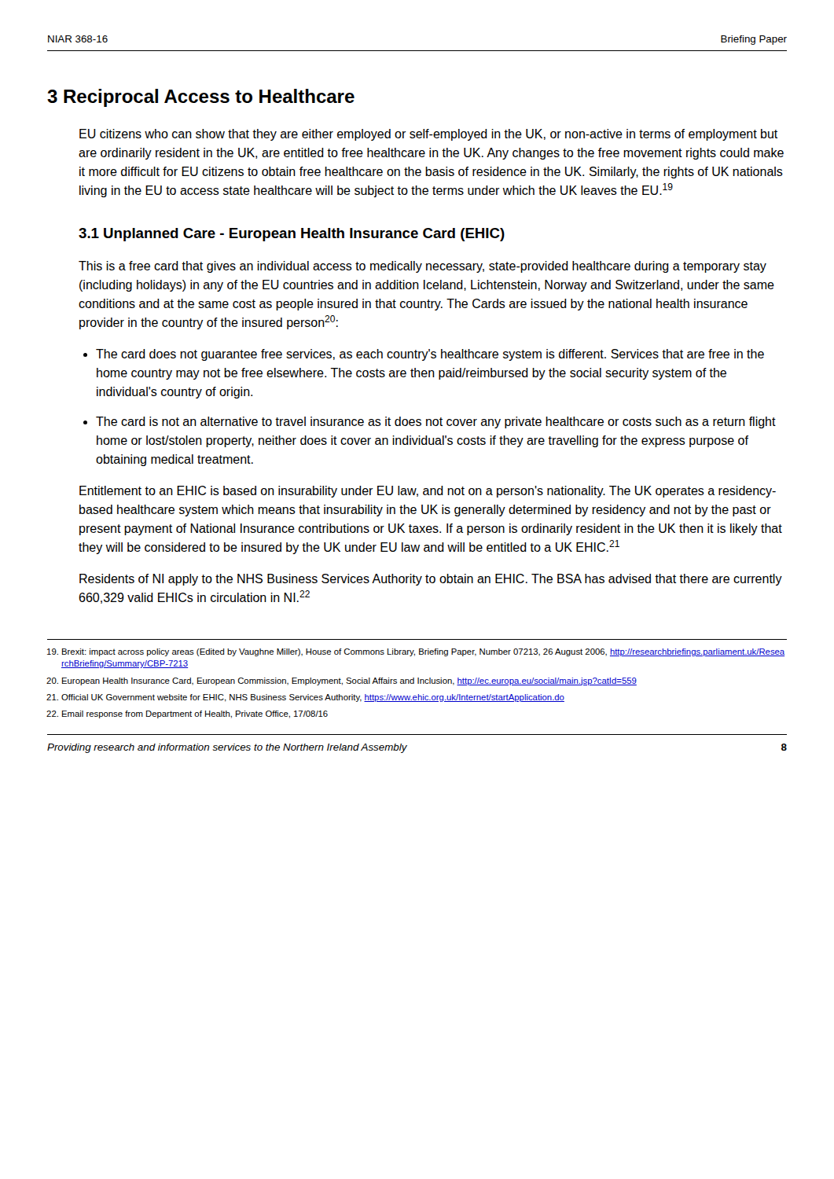NIAR 368-16 Briefing Paper
3 Reciprocal Access to Healthcare
EU citizens who can show that they are either employed or self-employed in the UK, or non-active in terms of employment but are ordinarily resident in the UK, are entitled to free healthcare in the UK. Any changes to the free movement rights could make it more difficult for EU citizens to obtain free healthcare on the basis of residence in the UK. Similarly, the rights of UK nationals living in the EU to access state healthcare will be subject to the terms under which the UK leaves the EU.19
3.1 Unplanned Care - European Health Insurance Card (EHIC)
This is a free card that gives an individual access to medically necessary, state-provided healthcare during a temporary stay (including holidays) in any of the EU countries and in addition Iceland, Lichtenstein, Norway and Switzerland, under the same conditions and at the same cost as people insured in that country. The Cards are issued by the national health insurance provider in the country of the insured person20:
The card does not guarantee free services, as each country's healthcare system is different. Services that are free in the home country may not be free elsewhere. The costs are then paid/reimbursed by the social security system of the individual's country of origin.
The card is not an alternative to travel insurance as it does not cover any private healthcare or costs such as a return flight home or lost/stolen property, neither does it cover an individual's costs if they are travelling for the express purpose of obtaining medical treatment.
Entitlement to an EHIC is based on insurability under EU law, and not on a person's nationality. The UK operates a residency-based healthcare system which means that insurability in the UK is generally determined by residency and not by the past or present payment of National Insurance contributions or UK taxes. If a person is ordinarily resident in the UK then it is likely that they will be considered to be insured by the UK under EU law and will be entitled to a UK EHIC.21
Residents of NI apply to the NHS Business Services Authority to obtain an EHIC. The BSA has advised that there are currently 660,329 valid EHICs in circulation in NI.22
Brexit: impact across policy areas (Edited by Vaughne Miller), House of Commons Library, Briefing Paper, Number 07213, 26 August 2006, http://researchbriefings.parliament.uk/ResearchBriefing/Summary/CBP-7213
European Health Insurance Card, European Commission, Employment, Social Affairs and Inclusion, http://ec.europa.eu/social/main.jsp?catId=559
Official UK Government website for EHIC, NHS Business Services Authority, https://www.ehic.org.uk/Internet/startApplication.do
Email response from Department of Health, Private Office, 17/08/16
Providing research and information services to the Northern Ireland Assembly 8